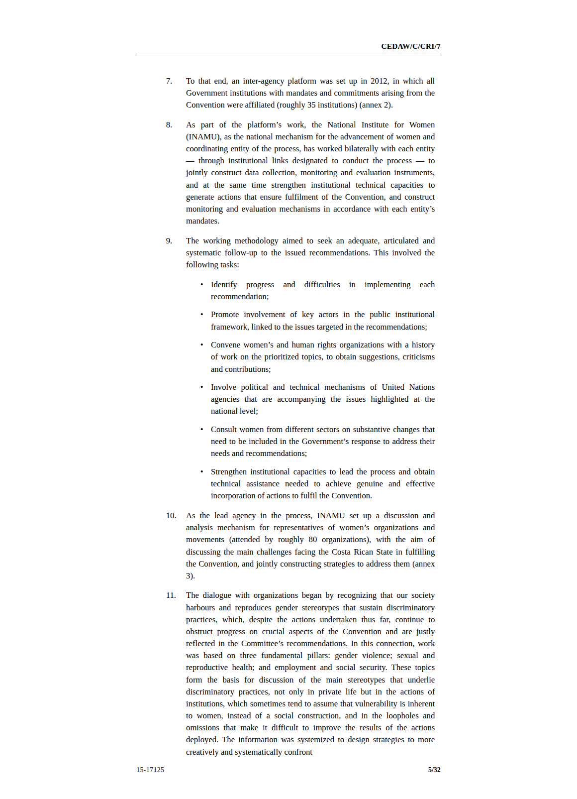CEDAW/C/CRI/7
7. To that end, an inter-agency platform was set up in 2012, in which all Government institutions with mandates and commitments arising from the Convention were affiliated (roughly 35 institutions) (annex 2).
8. As part of the platform’s work, the National Institute for Women (INAMU), as the national mechanism for the advancement of women and coordinating entity of the process, has worked bilaterally with each entity — through institutional links designated to conduct the process — to jointly construct data collection, monitoring and evaluation instruments, and at the same time strengthen institutional technical capacities to generate actions that ensure fulfilment of the Convention, and construct monitoring and evaluation mechanisms in accordance with each entity’s mandates.
9. The working methodology aimed to seek an adequate, articulated and systematic follow-up to the issued recommendations. This involved the following tasks:
Identify progress and difficulties in implementing each recommendation;
Promote involvement of key actors in the public institutional framework, linked to the issues targeted in the recommendations;
Convene women’s and human rights organizations with a history of work on the prioritized topics, to obtain suggestions, criticisms and contributions;
Involve political and technical mechanisms of United Nations agencies that are accompanying the issues highlighted at the national level;
Consult women from different sectors on substantive changes that need to be included in the Government’s response to address their needs and recommendations;
Strengthen institutional capacities to lead the process and obtain technical assistance needed to achieve genuine and effective incorporation of actions to fulfil the Convention.
10. As the lead agency in the process, INAMU set up a discussion and analysis mechanism for representatives of women’s organizations and movements (attended by roughly 80 organizations), with the aim of discussing the main challenges facing the Costa Rican State in fulfilling the Convention, and jointly constructing strategies to address them (annex 3).
11. The dialogue with organizations began by recognizing that our society harbours and reproduces gender stereotypes that sustain discriminatory practices, which, despite the actions undertaken thus far, continue to obstruct progress on crucial aspects of the Convention and are justly reflected in the Committee’s recommendations. In this connection, work was based on three fundamental pillars: gender violence; sexual and reproductive health; and employment and social security. These topics form the basis for discussion of the main stereotypes that underlie discriminatory practices, not only in private life but in the actions of institutions, which sometimes tend to assume that vulnerability is inherent to women, instead of a social construction, and in the loopholes and omissions that make it difficult to improve the results of the actions deployed. The information was systemized to design strategies to more creatively and systematically confront
15-17125
5/32